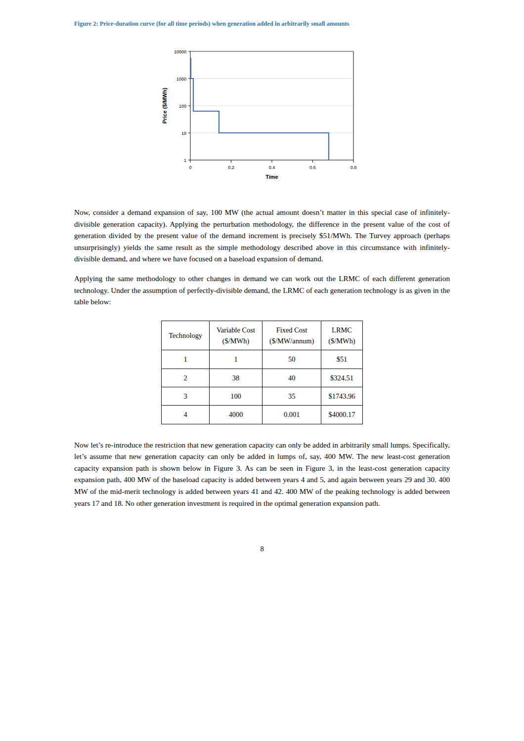Figure 2: Price-duration curve (for all time periods) when generation added in arbitrarily small amounts
10000 1000 100 10 1 0 0.2 0.4 0.6 0.8 Time Price ($/MWh)
Now, consider a demand expansion of say, 100 MW (the actual amount doesn’t matter in this special case of infinitely-divisible generation capacity). Applying the perturbation methodology, the difference in the present value of the cost of generation divided by the present value of the demand increment is precisely $51/MWh. The Turvey approach (perhaps unsurprisingly) yields the same result as the simple methodology described above in this circumstance with infinitely-divisible demand, and where we have focused on a baseload expansion of demand.
Applying the same methodology to other changes in demand we can work out the LRMC of each different generation technology. Under the assumption of perfectly-divisible demand, the LRMC of each generation technology is as given in the table below:
| Technology | Variable Cost ($/MWh) | Fixed Cost ($/MW/annum) | LRMC ($/MWh) |
| --- | --- | --- | --- |
| 1 | 1 | 50 | $51 |
| 2 | 38 | 40 | $324.51 |
| 3 | 100 | 35 | $1743.96 |
| 4 | 4000 | 0.001 | $4000.17 |
Now let’s re-introduce the restriction that new generation capacity can only be added in arbitrarily small lumps. Specifically, let’s assume that new generation capacity can only be added in lumps of, say, 400 MW. The new least-cost generation capacity expansion path is shown below in Figure 3. As can be seen in Figure 3, in the least-cost generation capacity expansion path, 400 MW of the baseload capacity is added between years 4 and 5, and again between years 29 and 30. 400 MW of the mid-merit technology is added between years 41 and 42. 400 MW of the peaking technology is added between years 17 and 18. No other generation investment is required in the optimal generation expansion path.
8